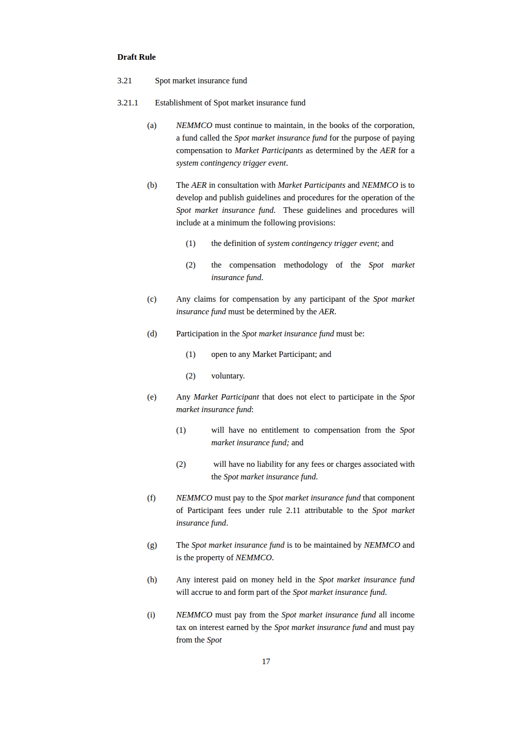Draft Rule
3.21 Spot market insurance fund
3.21.1 Establishment of Spot market insurance fund
(a) NEMMCO must continue to maintain, in the books of the corporation, a fund called the Spot market insurance fund for the purpose of paying compensation to Market Participants as determined by the AER for a system contingency trigger event.
(b) The AER in consultation with Market Participants and NEMMCO is to develop and publish guidelines and procedures for the operation of the Spot market insurance fund. These guidelines and procedures will include at a minimum the following provisions:
(1) the definition of system contingency trigger event; and
(2) the compensation methodology of the Spot market insurance fund.
(c) Any claims for compensation by any participant of the Spot market insurance fund must be determined by the AER.
(d) Participation in the Spot market insurance fund must be:
(1) open to any Market Participant; and
(2) voluntary.
(e) Any Market Participant that does not elect to participate in the Spot market insurance fund:
(1) will have no entitlement to compensation from the Spot market insurance fund; and
(2) will have no liability for any fees or charges associated with the Spot market insurance fund.
(f) NEMMCO must pay to the Spot market insurance fund that component of Participant fees under rule 2.11 attributable to the Spot market insurance fund.
(g) The Spot market insurance fund is to be maintained by NEMMCO and is the property of NEMMCO.
(h) Any interest paid on money held in the Spot market insurance fund will accrue to and form part of the Spot market insurance fund.
(i) NEMMCO must pay from the Spot market insurance fund all income tax on interest earned by the Spot market insurance fund and must pay from the Spot
17